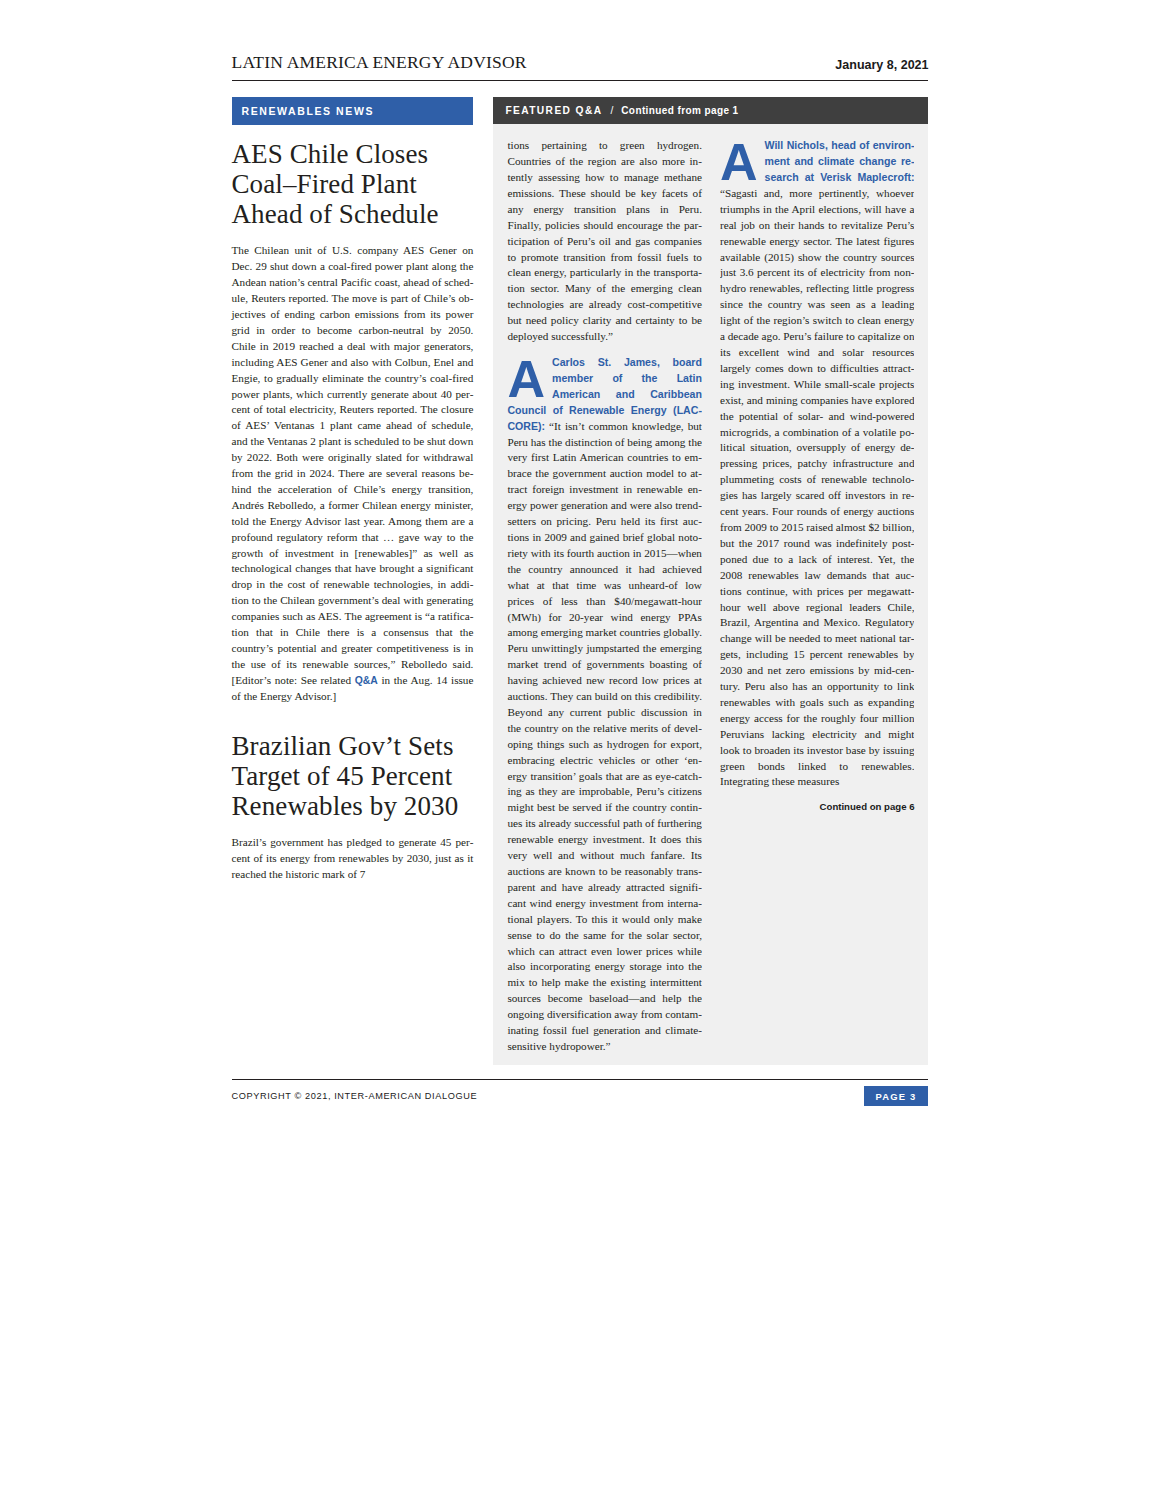Latin America Energy Advisor
January 8, 2021
Renewables News
AES Chile Closes Coal–Fired Plant Ahead of Schedule
The Chilean unit of U.S. company AES Gener on Dec. 29 shut down a coal-fired power plant along the Andean nation’s central Pacific coast, ahead of schedule, Reuters reported. The move is part of Chile’s objectives of ending carbon emissions from its power grid in order to become carbon-neutral by 2050. Chile in 2019 reached a deal with major generators, including AES Gener and also with Colbun, Enel and Engie, to gradually eliminate the country’s coal-fired power plants, which currently generate about 40 percent of total electricity, Reuters reported. The closure of AES’ Ventanas 1 plant came ahead of schedule, and the Ventanas 2 plant is scheduled to be shut down by 2022. Both were originally slated for withdrawal from the grid in 2024. There are several reasons behind the acceleration of Chile’s energy transition, Andrés Rebolledo, a former Chilean energy minister, told the Energy Advisor last year. Among them are a profound regulatory reform that … gave way to the growth of investment in [renewables]” as well as technological changes that have brought a significant drop in the cost of renewable technologies, in addition to the Chilean government’s deal with generating companies such as AES. The agreement is “a ratification that in Chile there is a consensus that the country’s potential and greater competitiveness is in the use of its renewable sources,” Rebolledo said. [Editor’s note: See related Q&A in the Aug. 14 issue of the Energy Advisor.]
Brazilian Gov’t Sets Target of 45 Percent Renewables by 2030
Brazil’s government has pledged to generate 45 percent of its energy from renewables by 2030, just as it reached the historic mark of 7
Featured Q&A / Continued from page 1
tions pertaining to green hydrogen. Countries of the region are also more intently assessing how to manage methane emissions. These should be key facets of any energy transition plans in Peru. Finally, policies should encourage the participation of Peru’s oil and gas companies to promote transition from fossil fuels to clean energy, particularly in the transportation sector. Many of the emerging clean technologies are already cost-competitive but need policy clarity and certainty to be deployed successfully.”
ACarlos St. James, board member of the Latin American and Caribbean Council of Renewable Energy (LAC-CORE): “It isn’t common knowledge, but Peru has the distinction of being among the very first Latin American countries to embrace the government auction model to attract foreign investment in renewable energy power generation and were also trendsetters on pricing. Peru held its first auctions in 2009 and gained brief global notoriety with its fourth auction in 2015—when the country announced it had achieved what at that time was unheard-of low prices of less than $40/megawatt-hour (MWh) for 20-year wind energy PPAs among emerging market countries globally. Peru unwittingly jumpstarted the emerging market trend of governments boasting of having achieved new record low prices at auctions. They can build on this credibility. Beyond any current public discussion in the country on the relative merits of developing things such as hydrogen for export, embracing electric vehicles or other ‘energy transition’ goals that are as eye-catching as they are improbable, Peru’s citizens might best be served if the country continues its already successful path of furthering renewable energy investment. It does this very well and without much fanfare. Its auctions are known to be reasonably transparent and have already attracted significant wind energy investment from international players. To this it would only make sense to do the same for the solar sector, which can attract even lower prices while also incorporating energy storage into the mix to help make the existing intermittent sources become baseload—and help the ongoing diversification away from contaminating fossil fuel generation and climate-sensitive hydropower.”
AWill Nichols, head of environment and climate change research at Verisk Maplecroft: “Sagasti and, more pertinently, whoever triumphs in the April elections, will have a real job on their hands to revitalize Peru’s renewable energy sector. The latest figures available (2015) show the country sources just 3.6 percent its of electricity from nonhydro renewables, reflecting little progress since the country was seen as a leading light of the region’s switch to clean energy a decade ago. Peru’s failure to capitalize on its excellent wind and solar resources largely comes down to difficulties attracting investment. While small-scale projects exist, and mining companies have explored the potential of solar- and wind-powered microgrids, a combination of a volatile political situation, oversupply of energy depressing prices, patchy infrastructure and plummeting costs of renewable technologies has largely scared off investors in recent years. Four rounds of energy auctions from 2009 to 2015 raised almost $2 billion, but the 2017 round was indefinitely postponed due to a lack of interest. Yet, the 2008 renewables law demands that auctions continue, with prices per megawatt-hour well above regional leaders Chile, Brazil, Argentina and Mexico. Regulatory change will be needed to meet national targets, including 15 percent renewables by 2030 and net zero emissions by mid-century. Peru also has an opportunity to link renewables with goals such as expanding energy access for the roughly four million Peruvians lacking electricity and might look to broaden its investor base by issuing green bonds linked to renewables. Integrating these measures
Continued on page 6
Copyright © 2021, Inter-American Dialogue
PAGE 3